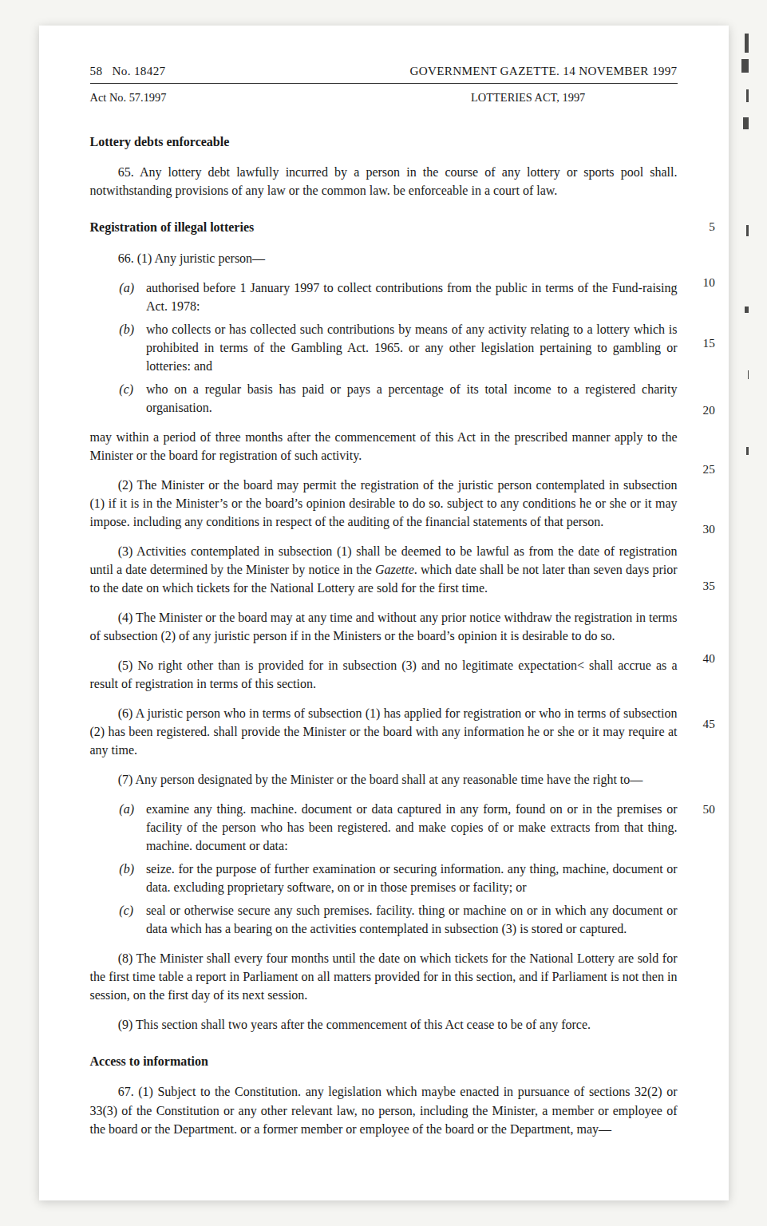5 10 15 20 25 30 35 40 45 50
58 No. 18427
GOVERNMENT GAZETTE. 14 NOVEMBER 1997
Act No. 57.1997
LOTTERIES ACT, 1997
Lottery debts enforceable
65. Any lottery debt lawfully incurred by a person in the course of any lottery or sports pool shall. notwithstanding provisions of any law or the common law. be enforceable in a court of law.
Registration of illegal lotteries
66. (1) Any juristic person—
(a) authorised before 1 January 1997 to collect contributions from the public in terms of the Fund-raising Act. 1978:
(b) who collects or has collected such contributions by means of any activity relating to a lottery which is prohibited in terms of the Gambling Act. 1965. or any other legislation pertaining to gambling or lotteries: and
(c) who on a regular basis has paid or pays a percentage of its total income to a registered charity organisation.
may within a period of three months after the commencement of this Act in the prescribed manner apply to the Minister or the board for registration of such activity.
(2) The Minister or the board may permit the registration of the juristic person contemplated in subsection (1) if it is in the Minister’s or the board’s opinion desirable to do so. subject to any conditions he or she or it may impose. including any conditions in respect of the auditing of the financial statements of that person.
(3) Activities contemplated in subsection (1) shall be deemed to be lawful as from the date of registration until a date determined by the Minister by notice in the Gazette. which date shall be not later than seven days prior to the date on which tickets for the National Lottery are sold for the first time.
(4) The Minister or the board may at any time and without any prior notice withdraw the registration in terms of subsection (2) of any juristic person if in the Ministers or the board’s opinion it is desirable to do so.
(5) No right other than is provided for in subsection (3) and no legitimate expectation< shall accrue as a result of registration in terms of this section.
(6) A juristic person who in terms of subsection (1) has applied for registration or who in terms of subsection (2) has been registered. shall provide the Minister or the board with any information he or she or it may require at any time.
(7) Any person designated by the Minister or the board shall at any reasonable time have the right to—
(a) examine any thing. machine. document or data captured in any form, found on or in the premises or facility of the person who has been registered. and make copies of or make extracts from that thing. machine. document or data:
(b) seize. for the purpose of further examination or securing information. any thing, machine, document or data. excluding proprietary software, on or in those premises or facility; or
(c) seal or otherwise secure any such premises. facility. thing or machine on or in which any document or data which has a bearing on the activities contemplated in subsection (3) is stored or captured.
(8) The Minister shall every four months until the date on which tickets for the National Lottery are sold for the first time table a report in Parliament on all matters provided for in this section, and if Parliament is not then in session, on the first day of its next session.
(9) This section shall two years after the commencement of this Act cease to be of any force.
Access to information
67. (1) Subject to the Constitution. any legislation which maybe enacted in pursuance of sections 32(2) or 33(3) of the Constitution or any other relevant law, no person, including the Minister, a member or employee of the board or the Department. or a former member or employee of the board or the Department, may—